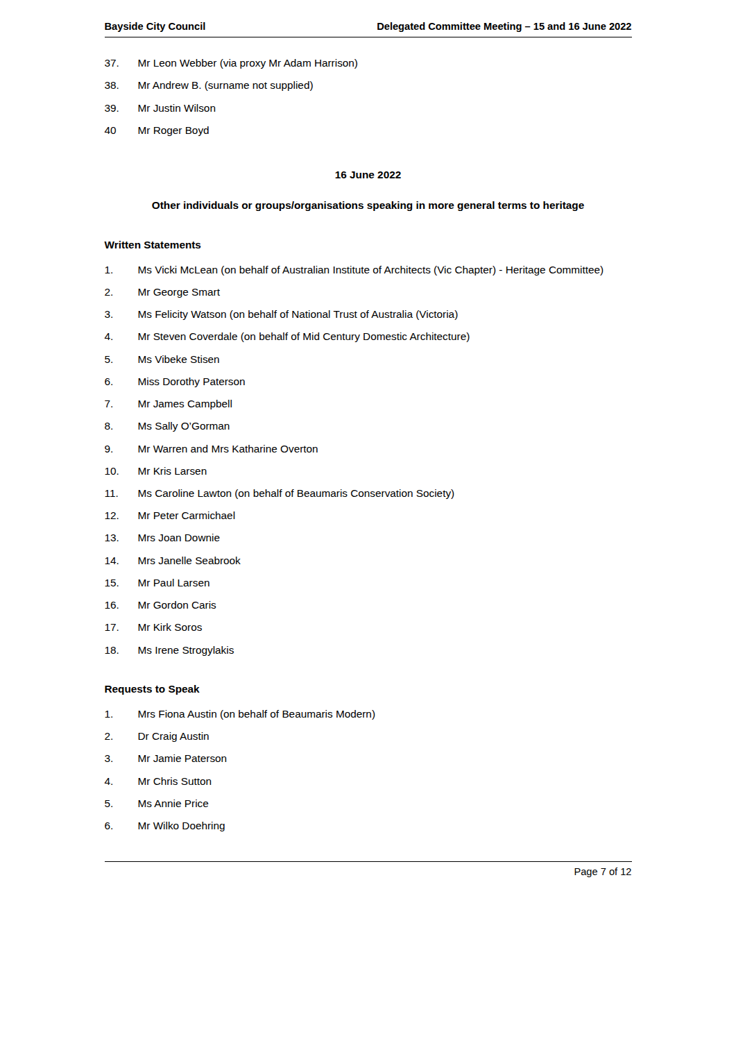Bayside City Council
Delegated Committee Meeting – 15 and 16 June 2022
37. Mr Leon Webber (via proxy Mr Adam Harrison)
38. Mr Andrew B. (surname not supplied)
39. Mr Justin Wilson
40 Mr Roger Boyd
16 June 2022
Other individuals or groups/organisations speaking in more general terms to heritage
Written Statements
1. Ms Vicki McLean (on behalf of Australian Institute of Architects (Vic Chapter) - Heritage Committee)
2. Mr George Smart
3. Ms Felicity Watson (on behalf of National Trust of Australia (Victoria)
4. Mr Steven Coverdale (on behalf of Mid Century Domestic Architecture)
5. Ms Vibeke Stisen
6. Miss Dorothy Paterson
7. Mr James Campbell
8. Ms Sally O’Gorman
9. Mr Warren and Mrs Katharine Overton
10. Mr Kris Larsen
11. Ms Caroline Lawton (on behalf of Beaumaris Conservation Society)
12. Mr Peter Carmichael
13. Mrs Joan Downie
14. Mrs Janelle Seabrook
15. Mr Paul Larsen
16. Mr Gordon Caris
17. Mr Kirk Soros
18. Ms Irene Strogylakis
Requests to Speak
1. Mrs Fiona Austin (on behalf of Beaumaris Modern)
2. Dr Craig Austin
3. Mr Jamie Paterson
4. Mr Chris Sutton
5. Ms Annie Price
6. Mr Wilko Doehring
Page 7 of 12